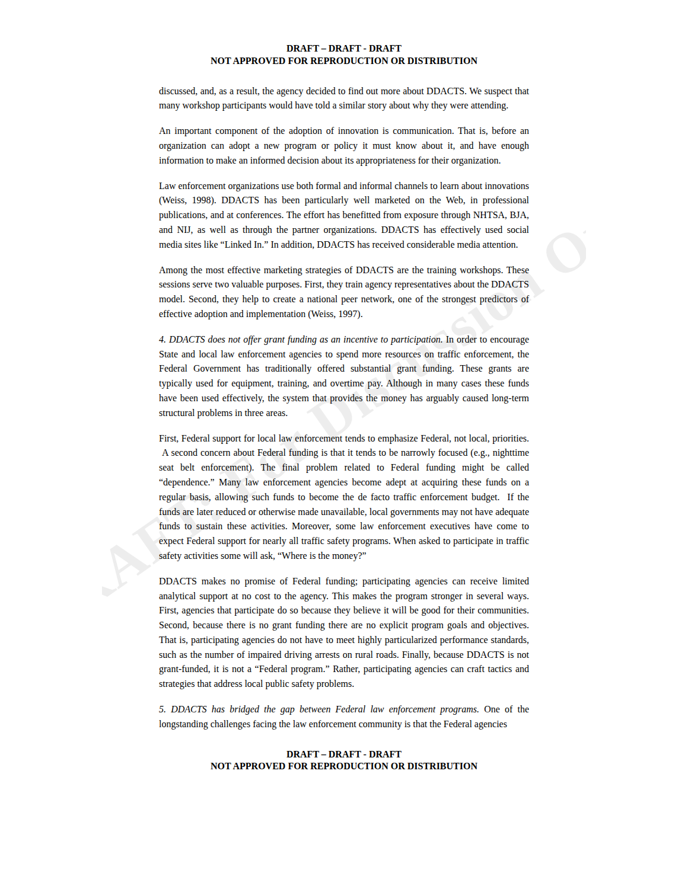DRAFT: For Discussion Only
DRAFT – DRAFT - DRAFT
NOT APPROVED FOR REPRODUCTION OR DISTRIBUTION
discussed, and, as a result, the agency decided to find out more about DDACTS. We suspect that many workshop participants would have told a similar story about why they were attending.
An important component of the adoption of innovation is communication. That is, before an organization can adopt a new program or policy it must know about it, and have enough information to make an informed decision about its appropriateness for their organization.
Law enforcement organizations use both formal and informal channels to learn about innovations (Weiss, 1998). DDACTS has been particularly well marketed on the Web, in professional publications, and at conferences. The effort has benefitted from exposure through NHTSA, BJA, and NIJ, as well as through the partner organizations. DDACTS has effectively used social media sites like “Linked In.” In addition, DDACTS has received considerable media attention.
Among the most effective marketing strategies of DDACTS are the training workshops. These sessions serve two valuable purposes. First, they train agency representatives about the DDACTS model. Second, they help to create a national peer network, one of the strongest predictors of effective adoption and implementation (Weiss, 1997).
4. DDACTS does not offer grant funding as an incentive to participation. In order to encourage State and local law enforcement agencies to spend more resources on traffic enforcement, the Federal Government has traditionally offered substantial grant funding. These grants are typically used for equipment, training, and overtime pay. Although in many cases these funds have been used effectively, the system that provides the money has arguably caused long-term structural problems in three areas.
First, Federal support for local law enforcement tends to emphasize Federal, not local, priorities. A second concern about Federal funding is that it tends to be narrowly focused (e.g., nighttime seat belt enforcement). The final problem related to Federal funding might be called “dependence.” Many law enforcement agencies become adept at acquiring these funds on a regular basis, allowing such funds to become the de facto traffic enforcement budget. If the funds are later reduced or otherwise made unavailable, local governments may not have adequate funds to sustain these activities. Moreover, some law enforcement executives have come to expect Federal support for nearly all traffic safety programs. When asked to participate in traffic safety activities some will ask, “Where is the money?”
DDACTS makes no promise of Federal funding; participating agencies can receive limited analytical support at no cost to the agency. This makes the program stronger in several ways. First, agencies that participate do so because they believe it will be good for their communities. Second, because there is no grant funding there are no explicit program goals and objectives. That is, participating agencies do not have to meet highly particularized performance standards, such as the number of impaired driving arrests on rural roads. Finally, because DDACTS is not grant-funded, it is not a “Federal program.” Rather, participating agencies can craft tactics and strategies that address local public safety problems.
5. DDACTS has bridged the gap between Federal law enforcement programs. One of the longstanding challenges facing the law enforcement community is that the Federal agencies
DRAFT – DRAFT - DRAFT
NOT APPROVED FOR REPRODUCTION OR DISTRIBUTION